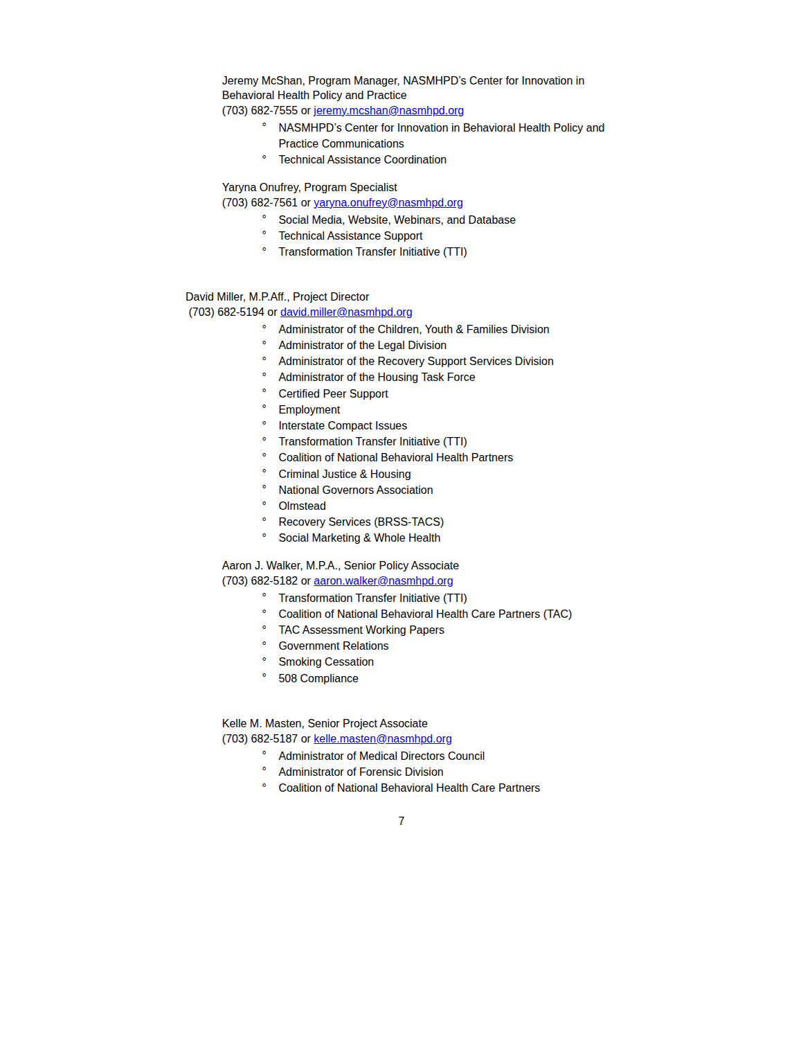Jeremy McShan, Program Manager, NASMHPD’s Center for Innovation in Behavioral Health Policy and Practice
(703) 682-7555 or jeremy.mcshan@nasmhpd.org
NASMHPD’s Center for Innovation in Behavioral Health Policy and Practice Communications
Technical Assistance Coordination
Yaryna Onufrey, Program Specialist
(703) 682-7561 or yaryna.onufrey@nasmhpd.org
Social Media, Website, Webinars, and Database
Technical Assistance Support
Transformation Transfer Initiative (TTI)
David Miller, M.P.Aff., Project Director
(703) 682-5194 or david.miller@nasmhpd.org
Administrator of the Children, Youth & Families Division
Administrator of the Legal Division
Administrator of the Recovery Support Services Division
Administrator of the Housing Task Force
Certified Peer Support
Employment
Interstate Compact Issues
Transformation Transfer Initiative (TTI)
Coalition of National Behavioral Health Partners
Criminal Justice & Housing
National Governors Association
Olmstead
Recovery Services (BRSS-TACS)
Social Marketing & Whole Health
Aaron J. Walker, M.P.A., Senior Policy Associate
(703) 682-5182 or aaron.walker@nasmhpd.org
Transformation Transfer Initiative (TTI)
Coalition of National Behavioral Health Care Partners (TAC)
TAC Assessment Working Papers
Government Relations
Smoking Cessation
508 Compliance
Kelle M. Masten, Senior Project Associate
(703) 682-5187 or kelle.masten@nasmhpd.org
Administrator of Medical Directors Council
Administrator of Forensic Division
Coalition of National Behavioral Health Care Partners
7